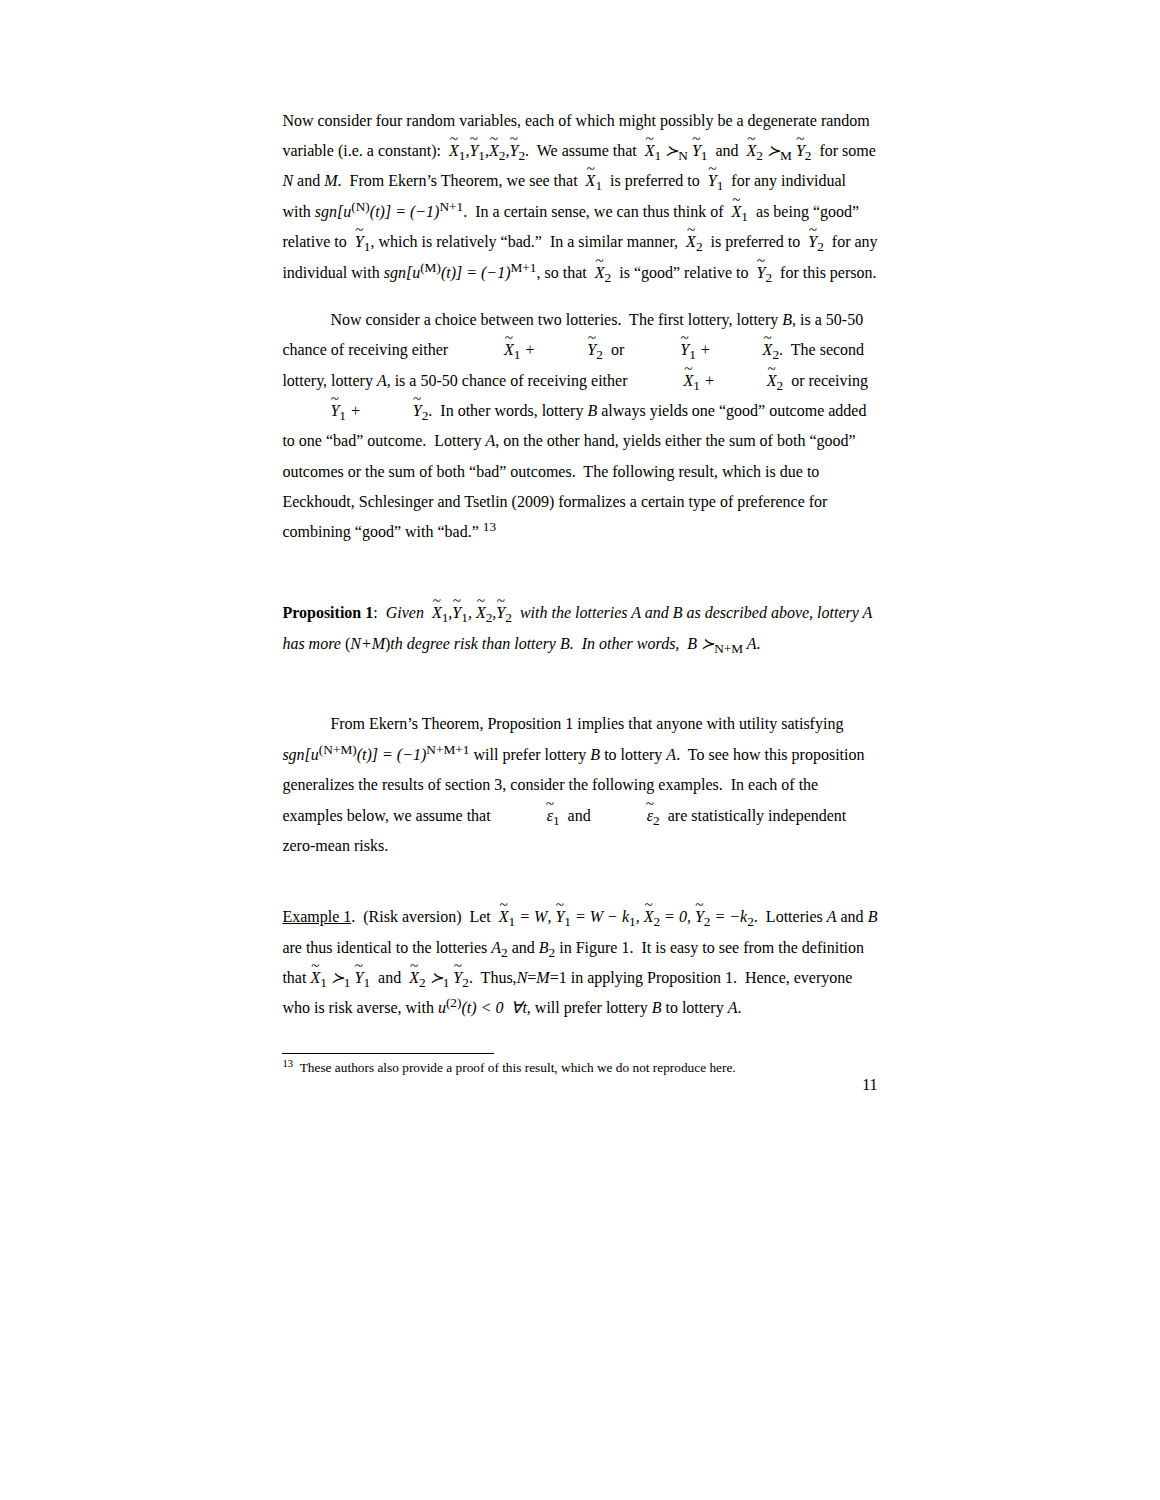Now consider four random variables, each of which might possibly be a degenerate random variable (i.e. a constant): X1,Y1,X2,Y2. We assume that X1 ≻N Y1 and X2 ≻M Y2 for some N and M. From Ekern’s Theorem, we see that X1 is preferred to Y1 for any individual with sgn[u(N)(t)] = (−1)N+1. In a certain sense, we can thus think of X1 as being “good” relative to Y1, which is relatively “bad.” In a similar manner, X2 is preferred to Y2 for any individual with sgn[u(M)(t)] = (−1)M+1, so that X2 is “good” relative to Y2 for this person.
Now consider a choice between two lotteries. The first lottery, lottery B, is a 50-50 chance of receiving either X1 + Y2 or Y1 + X2. The second lottery, lottery A, is a 50-50 chance of receiving either X1 + X2 or receiving Y1 + Y2. In other words, lottery B always yields one “good” outcome added to one “bad” outcome. Lottery A, on the other hand, yields either the sum of both “good” outcomes or the sum of both “bad” outcomes. The following result, which is due to Eeckhoudt, Schlesinger and Tsetlin (2009) formalizes a certain type of preference for combining “good” with “bad.” 13
Proposition 1: Given X1,Y1, X2,Y2 with the lotteries A and B as described above, lottery A has more (N+M)th degree risk than lottery B. In other words, B ≻N+M A.
From Ekern’s Theorem, Proposition 1 implies that anyone with utility satisfying sgn[u(N+M)(t)] = (−1)N+M+1 will prefer lottery B to lottery A. To see how this proposition generalizes the results of section 3, consider the following examples. In each of the examples below, we assume that ε1 and ε2 are statistically independent zero-mean risks.
Example 1. (Risk aversion) Let X1 = W, Y1 = W − k1, X2 = 0, Y2 = −k2. Lotteries A and B are thus identical to the lotteries A2 and B2 in Figure 1. It is easy to see from the definition that X1 ≻1 Y1 and X2 ≻1 Y2. Thus,N=M=1 in applying Proposition 1. Hence, everyone who is risk averse, with u(2)(t) < 0 ∀t, will prefer lottery B to lottery A.
13 These authors also provide a proof of this result, which we do not reproduce here.
11